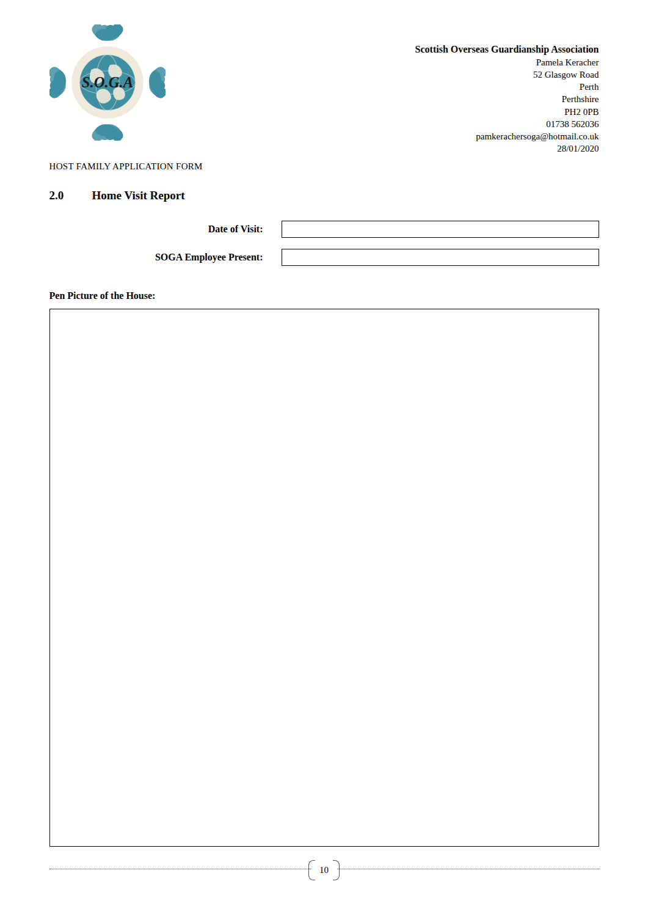S.O.G.A
Scottish Overseas Guardianship Association
Pamela Keracher
52 Glasgow Road
Perth
Perthshire
PH2 0PB
01738 562036
pamkerachersoga@hotmail.co.uk
28/01/2020
HOST FAMILY APPLICATION FORM
2.0 Home Visit Report
Date of Visit:
SOGA Employee Present:
Pen Picture of the House:
10